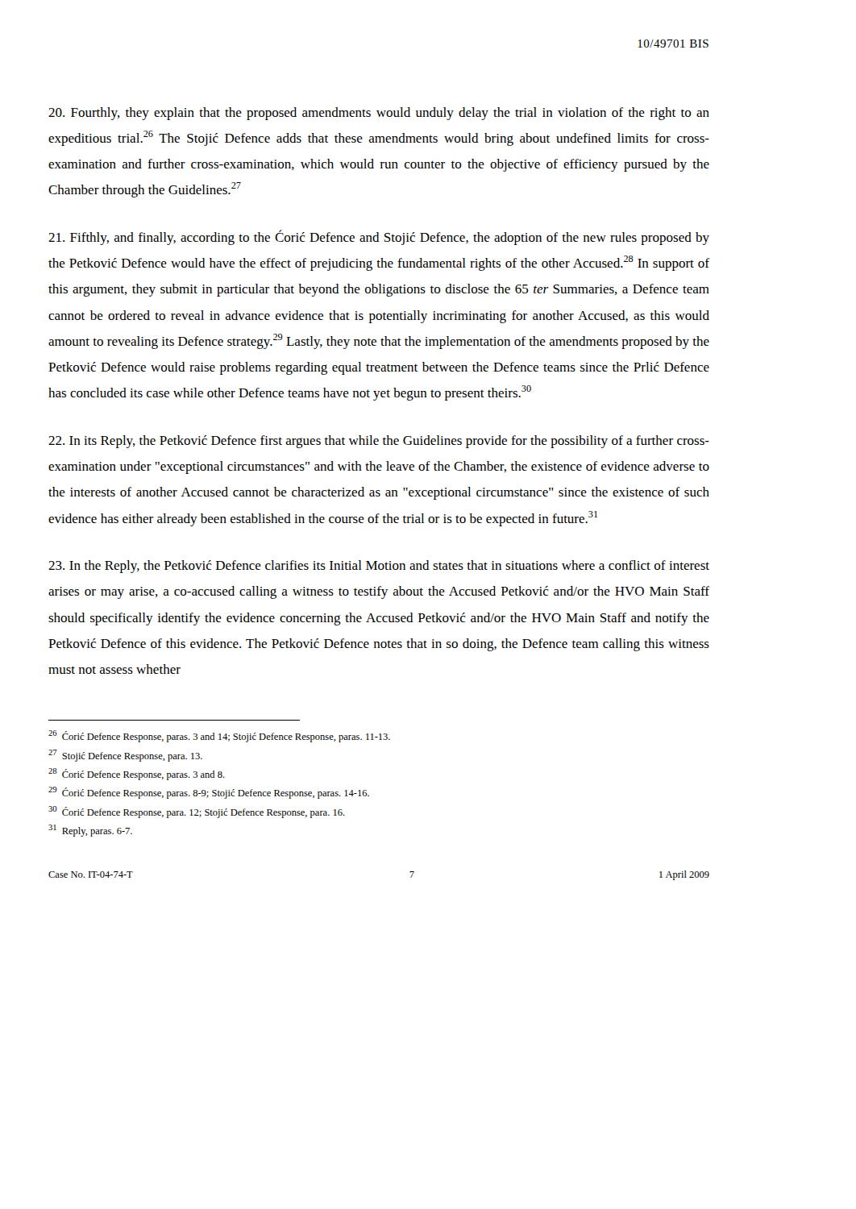10/49701 BIS
20. Fourthly, they explain that the proposed amendments would unduly delay the trial in violation of the right to an expeditious trial.26 The Stojić Defence adds that these amendments would bring about undefined limits for cross-examination and further cross-examination, which would run counter to the objective of efficiency pursued by the Chamber through the Guidelines.27
21. Fifthly, and finally, according to the Ćorić Defence and Stojić Defence, the adoption of the new rules proposed by the Petković Defence would have the effect of prejudicing the fundamental rights of the other Accused.28 In support of this argument, they submit in particular that beyond the obligations to disclose the 65 ter Summaries, a Defence team cannot be ordered to reveal in advance evidence that is potentially incriminating for another Accused, as this would amount to revealing its Defence strategy.29 Lastly, they note that the implementation of the amendments proposed by the Petković Defence would raise problems regarding equal treatment between the Defence teams since the Prlić Defence has concluded its case while other Defence teams have not yet begun to present theirs.30
22. In its Reply, the Petković Defence first argues that while the Guidelines provide for the possibility of a further cross-examination under "exceptional circumstances" and with the leave of the Chamber, the existence of evidence adverse to the interests of another Accused cannot be characterized as an "exceptional circumstance" since the existence of such evidence has either already been established in the course of the trial or is to be expected in future.31
23. In the Reply, the Petković Defence clarifies its Initial Motion and states that in situations where a conflict of interest arises or may arise, a co-accused calling a witness to testify about the Accused Petković and/or the HVO Main Staff should specifically identify the evidence concerning the Accused Petković and/or the HVO Main Staff and notify the Petković Defence of this evidence. The Petković Defence notes that in so doing, the Defence team calling this witness must not assess whether
26 Ćorić Defence Response, paras. 3 and 14; Stojić Defence Response, paras. 11-13.
27 Stojić Defence Response, para. 13.
28 Ćorić Defence Response, paras. 3 and 8.
29 Ćorić Defence Response, paras. 8-9; Stojić Defence Response, paras. 14-16.
30 Ćorić Defence Response, para. 12; Stojić Defence Response, para. 16.
31 Reply, paras. 6-7.
Case No. IT-04-74-T
7
1 April 2009